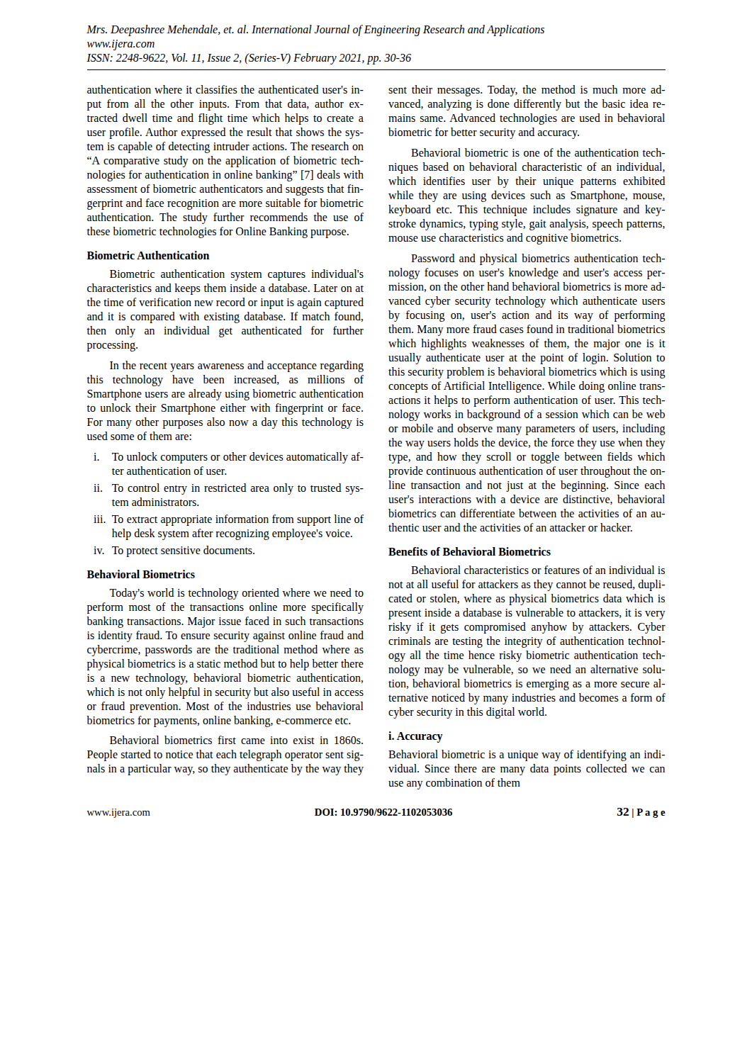Mrs. Deepashree Mehendale, et. al. International Journal of Engineering Research and Applications
www.ijera.com
ISSN: 2248-9622, Vol. 11, Issue 2, (Series-V) February 2021, pp. 30-36
authentication where it classifies the authenticated user's input from all the other inputs. From that data, author extracted dwell time and flight time which helps to create a user profile. Author expressed the result that shows the system is capable of detecting intruder actions. The research on “A comparative study on the application of biometric technologies for authentication in online banking” [7] deals with assessment of biometric authenticators and suggests that fingerprint and face recognition are more suitable for biometric authentication. The study further recommends the use of these biometric technologies for Online Banking purpose.
Biometric Authentication
Biometric authentication system captures individual's characteristics and keeps them inside a database. Later on at the time of verification new record or input is again captured and it is compared with existing database. If match found, then only an individual get authenticated for further processing.
In the recent years awareness and acceptance regarding this technology have been increased, as millions of Smartphone users are already using biometric authentication to unlock their Smartphone either with fingerprint or face. For many other purposes also now a day this technology is used some of them are:
i. To unlock computers or other devices automatically after authentication of user.
ii. To control entry in restricted area only to trusted system administrators.
iii. To extract appropriate information from support line of help desk system after recognizing employee's voice.
iv. To protect sensitive documents.
Behavioral Biometrics
Today's world is technology oriented where we need to perform most of the transactions online more specifically banking transactions. Major issue faced in such transactions is identity fraud. To ensure security against online fraud and cybercrime, passwords are the traditional method where as physical biometrics is a static method but to help better there is a new technology, behavioral biometric authentication, which is not only helpful in security but also useful in access or fraud prevention. Most of the industries use behavioral biometrics for payments, online banking, e-commerce etc.
Behavioral biometrics first came into exist in 1860s. People started to notice that each telegraph operator sent signals in a particular way, so they authenticate by the way they sent their messages. Today, the method is much more advanced, analyzing is done differently but the basic idea remains same. Advanced technologies are used in behavioral biometric for better security and accuracy.
Behavioral biometric is one of the authentication techniques based on behavioral characteristic of an individual, which identifies user by their unique patterns exhibited while they are using devices such as Smartphone, mouse, keyboard etc. This technique includes signature and keystroke dynamics, typing style, gait analysis, speech patterns, mouse use characteristics and cognitive biometrics.
Password and physical biometrics authentication technology focuses on user's knowledge and user's access permission, on the other hand behavioral biometrics is more advanced cyber security technology which authenticate users by focusing on, user's action and its way of performing them. Many more fraud cases found in traditional biometrics which highlights weaknesses of them, the major one is it usually authenticate user at the point of login. Solution to this security problem is behavioral biometrics which is using concepts of Artificial Intelligence. While doing online transactions it helps to perform authentication of user. This technology works in background of a session which can be web or mobile and observe many parameters of users, including the way users holds the device, the force they use when they type, and how they scroll or toggle between fields which provide continuous authentication of user throughout the online transaction and not just at the beginning. Since each user's interactions with a device are distinctive, behavioral biometrics can differentiate between the activities of an authentic user and the activities of an attacker or hacker.
Benefits of Behavioral Biometrics
Behavioral characteristics or features of an individual is not at all useful for attackers as they cannot be reused, duplicated or stolen, where as physical biometrics data which is present inside a database is vulnerable to attackers, it is very risky if it gets compromised anyhow by attackers. Cyber criminals are testing the integrity of authentication technology all the time hence risky biometric authentication technology may be vulnerable, so we need an alternative solution, behavioral biometrics is emerging as a more secure alternative noticed by many industries and becomes a form of cyber security in this digital world.
i. Accuracy
Behavioral biometric is a unique way of identifying an individual. Since there are many data points collected we can use any combination of them
www.ijera.com DOI: 10.9790/9622-1102053036 32 | P a g e